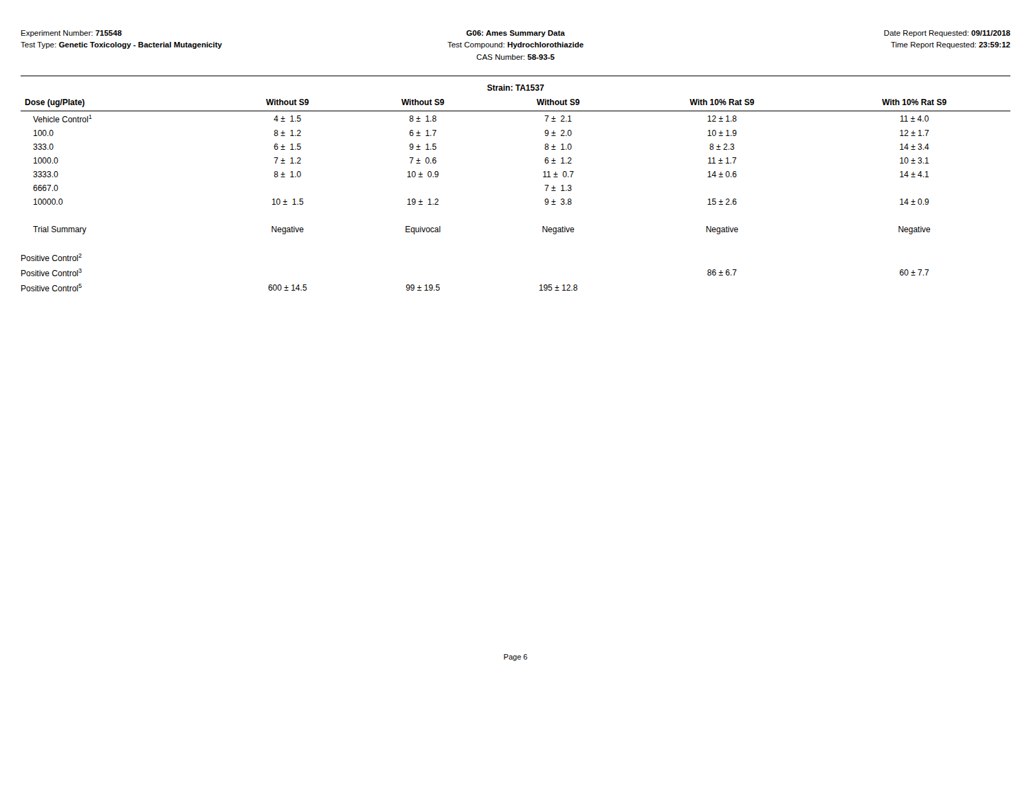Experiment Number: 715548
Test Type: Genetic Toxicology - Bacterial Mutagenicity
G06: Ames Summary Data
Test Compound: Hydrochlorothiazide
CAS Number: 58-93-5
Date Report Requested: 09/11/2018
Time Report Requested: 23:59:12
Strain: TA1537
| Dose (ug/Plate) | Without S9 | Without S9 | Without S9 | With 10% Rat S9 | With 10% Rat S9 |
| --- | --- | --- | --- | --- | --- |
| Vehicle Control 1 | 4 ± 1.5 | 8 ± 1.8 | 7 ± 2.1 | 12 ± 1.8 | 11 ± 4.0 |
| 100.0 | 8 ± 1.2 | 6 ± 1.7 | 9 ± 2.0 | 10 ± 1.9 | 12 ± 1.7 |
| 333.0 | 6 ± 1.5 | 9 ± 1.5 | 8 ± 1.0 | 8 ± 2.3 | 14 ± 3.4 |
| 1000.0 | 7 ± 1.2 | 7 ± 0.6 | 6 ± 1.2 | 11 ± 1.7 | 10 ± 3.1 |
| 3333.0 | 8 ± 1.0 | 10 ± 0.9 | 11 ± 0.7 | 14 ± 0.6 | 14 ± 4.1 |
| 6667.0 | | | 7 ± 1.3 | | |
| 10000.0 | 10 ± 1.5 | 19 ± 1.2 | 9 ± 3.8 | 15 ± 2.6 | 14 ± 0.9 |
| Trial Summary | Negative | Equivocal | Negative | Negative | Negative |
| Positive Control 2 | | | | | |
| Positive Control 3 | | | | 86 ± 6.7 | 60 ± 7.7 |
| Positive Control 5 | 600 ± 14.5 | 99 ± 19.5 | 195 ± 12.8 | | |
Page 6